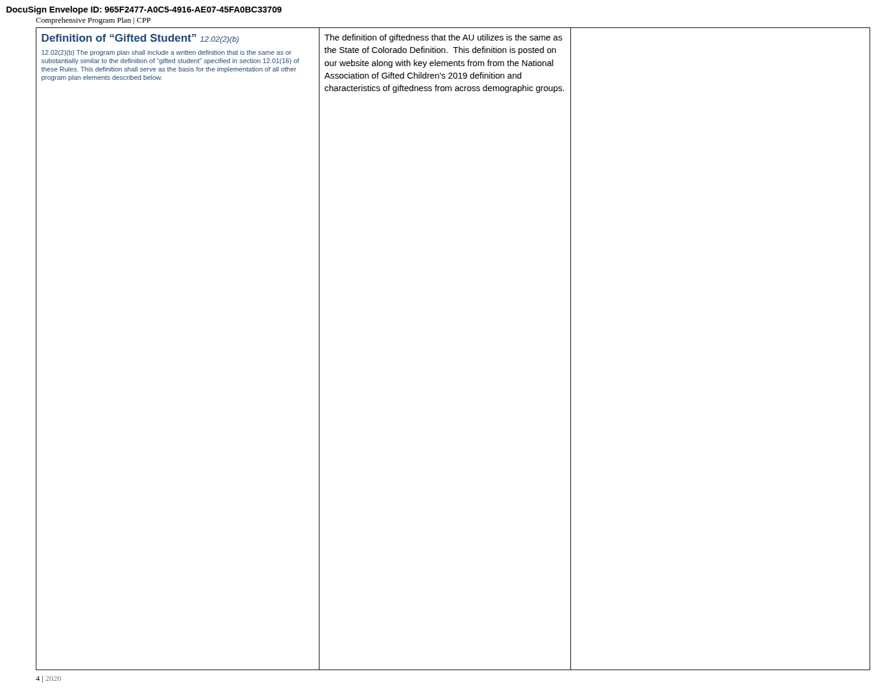DocuSign Envelope ID: 965F2477-A0C5-4916-AE07-45FA0BC33709
Comprehensive Program Plan | CPP
| Definition of “Gifted Student” 12.02(2)(b) 12.02(2)(b) The program plan shall include a written definition that is the same as or substantially similar to the definition of “gifted student” specified in section 12.01(16) of these Rules. This definition shall serve as the basis for the implementation of all other program plan elements described below. | The definition of giftedness that the AU utilizes is the same as the State of Colorado Definition. This definition is posted on our website along with key elements from from the National Association of Gifted Children's 2019 definition and characteristics of giftedness from across demographic groups. | |
4 | 2020